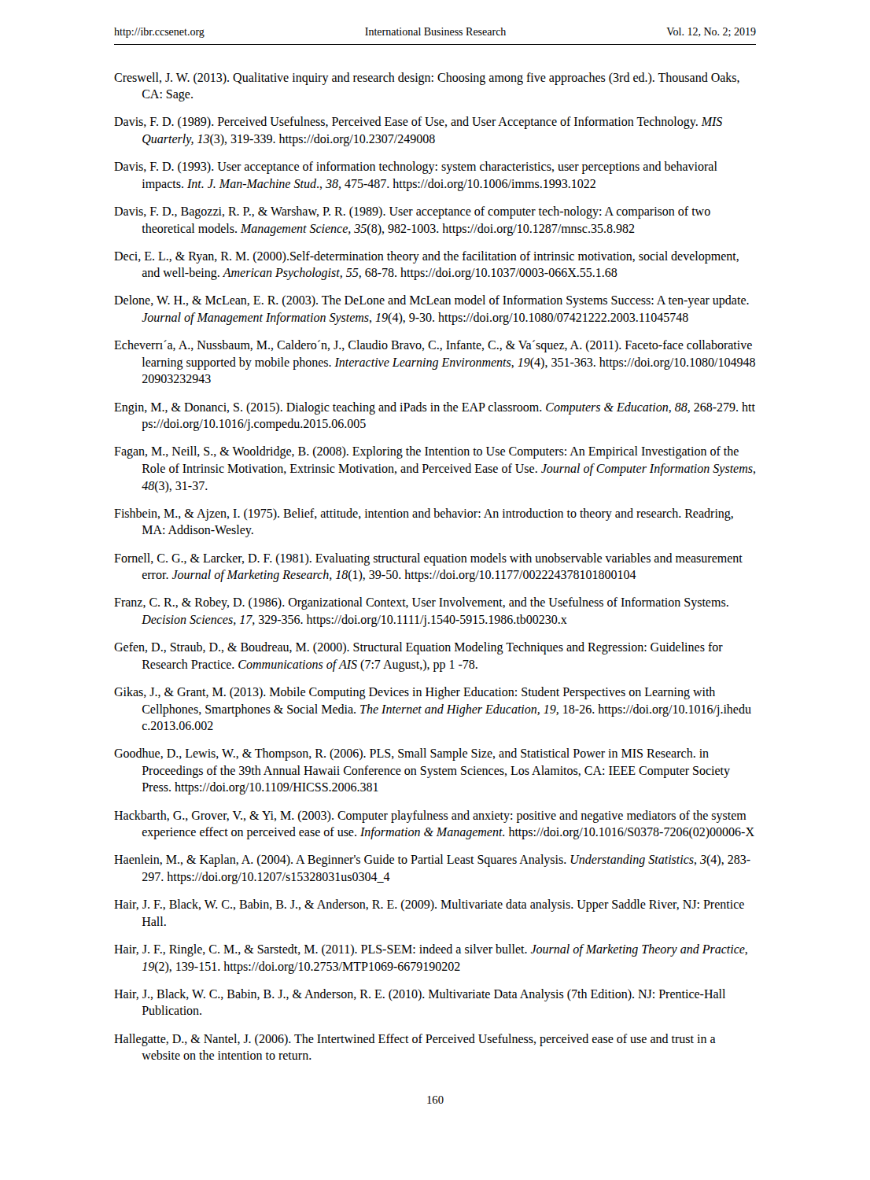http://ibr.ccsenet.org International Business Research Vol. 12, No. 2; 2019
Creswell, J. W. (2013). Qualitative inquiry and research design: Choosing among five approaches (3rd ed.). Thousand Oaks, CA: Sage.
Davis, F. D. (1989). Perceived Usefulness, Perceived Ease of Use, and User Acceptance of Information Technology. MIS Quarterly, 13(3), 319-339. https://doi.org/10.2307/249008
Davis, F. D. (1993). User acceptance of information technology: system characteristics, user perceptions and behavioral impacts. Int. J. Man-Machine Stud., 38, 475-487. https://doi.org/10.1006/imms.1993.1022
Davis, F. D., Bagozzi, R. P., & Warshaw, P. R. (1989). User acceptance of computer tech-nology: A comparison of two theoretical models. Management Science, 35(8), 982-1003. https://doi.org/10.1287/mnsc.35.8.982
Deci, E. L., & Ryan, R. M. (2000).Self-determination theory and the facilitation of intrinsic motivation, social development, and well-being. American Psychologist, 55, 68-78. https://doi.org/10.1037/0003-066X.55.1.68
Delone, W. H., & McLean, E. R. (2003). The DeLone and McLean model of Information Systems Success: A ten-year update. Journal of Management Information Systems, 19(4), 9-30. https://doi.org/10.1080/07421222.2003.11045748
Echeverrı´a, A., Nussbaum, M., Caldero´n, J., Claudio Bravo, C., Infante, C., & Va´squez, A. (2011). Faceto-face collaborative learning supported by mobile phones. Interactive Learning Environments, 19(4), 351-363. https://doi.org/10.1080/10494820903232943
Engin, M., & Donanci, S. (2015). Dialogic teaching and iPads in the EAP classroom. Computers & Education, 88, 268-279. https://doi.org/10.1016/j.compedu.2015.06.005
Fagan, M., Neill, S., & Wooldridge, B. (2008). Exploring the Intention to Use Computers: An Empirical Investigation of the Role of Intrinsic Motivation, Extrinsic Motivation, and Perceived Ease of Use. Journal of Computer Information Systems, 48(3), 31-37.
Fishbein, M., & Ajzen, I. (1975). Belief, attitude, intention and behavior: An introduction to theory and research. Readring, MA: Addison-Wesley.
Fornell, C. G., & Larcker, D. F. (1981). Evaluating structural equation models with unobservable variables and measurement error. Journal of Marketing Research, 18(1), 39-50. https://doi.org/10.1177/002224378101800104
Franz, C. R., & Robey, D. (1986). Organizational Context, User Involvement, and the Usefulness of Information Systems. Decision Sciences, 17, 329-356. https://doi.org/10.1111/j.1540-5915.1986.tb00230.x
Gefen, D., Straub, D., & Boudreau, M. (2000). Structural Equation Modeling Techniques and Regression: Guidelines for Research Practice. Communications of AIS (7:7 August,), pp 1 -78.
Gikas, J., & Grant, M. (2013). Mobile Computing Devices in Higher Education: Student Perspectives on Learning with Cellphones, Smartphones & Social Media. The Internet and Higher Education, 19, 18-26. https://doi.org/10.1016/j.iheduc.2013.06.002
Goodhue, D., Lewis, W., & Thompson, R. (2006). PLS, Small Sample Size, and Statistical Power in MIS Research. in Proceedings of the 39th Annual Hawaii Conference on System Sciences, Los Alamitos, CA: IEEE Computer Society Press. https://doi.org/10.1109/HICSS.2006.381
Hackbarth, G., Grover, V., & Yi, M. (2003). Computer playfulness and anxiety: positive and negative mediators of the system experience effect on perceived ease of use. Information & Management. https://doi.org/10.1016/S0378-7206(02)00006-X
Haenlein, M., & Kaplan, A. (2004). A Beginner's Guide to Partial Least Squares Analysis. Understanding Statistics, 3(4), 283-297. https://doi.org/10.1207/s15328031us0304_4
Hair, J. F., Black, W. C., Babin, B. J., & Anderson, R. E. (2009). Multivariate data analysis. Upper Saddle River, NJ: Prentice Hall.
Hair, J. F., Ringle, C. M., & Sarstedt, M. (2011). PLS-SEM: indeed a silver bullet. Journal of Marketing Theory and Practice, 19(2), 139-151. https://doi.org/10.2753/MTP1069-6679190202
Hair, J., Black, W. C., Babin, B. J., & Anderson, R. E. (2010). Multivariate Data Analysis (7th Edition). NJ: Prentice-Hall Publication.
Hallegatte, D., & Nantel, J. (2006). The Intertwined Effect of Perceived Usefulness, perceived ease of use and trust in a website on the intention to return.
160